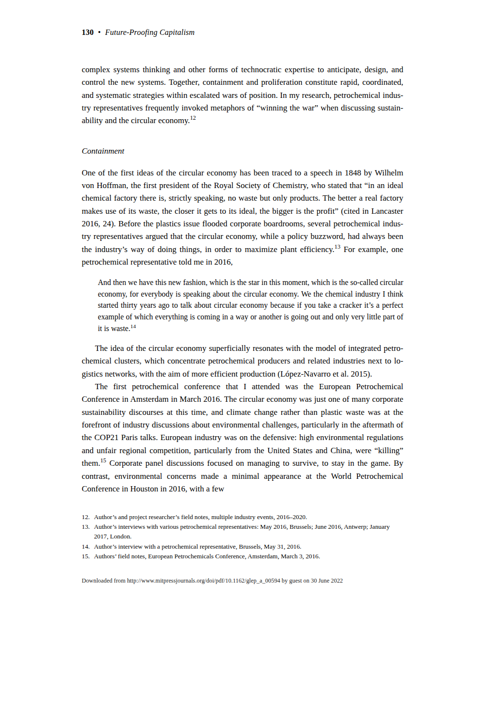130•Future-Proofing Capitalism
complex systems thinking and other forms of technocratic expertise to anticipate, design, and control the new systems. Together, containment and proliferation constitute rapid, coordinated, and systematic strategies within escalated wars of position. In my research, petrochemical industry representatives frequently invoked metaphors of “winning the war” when discussing sustainability and the circular economy.12
Containment
One of the first ideas of the circular economy has been traced to a speech in 1848 by Wilhelm von Hoffman, the first president of the Royal Society of Chemistry, who stated that “in an ideal chemical factory there is, strictly speaking, no waste but only products. The better a real factory makes use of its waste, the closer it gets to its ideal, the bigger is the profit” (cited in Lancaster 2016, 24). Before the plastics issue flooded corporate boardrooms, several petrochemical industry representatives argued that the circular economy, while a policy buzzword, had always been the industry’s way of doing things, in order to maximize plant efficiency.13 For example, one petrochemical representative told me in 2016,
And then we have this new fashion, which is the star in this moment, which is the so-called circular economy, for everybody is speaking about the circular economy. We the chemical industry I think started thirty years ago to talk about circular economy because if you take a cracker it’s a perfect example of which everything is coming in a way or another is going out and only very little part of it is waste.14
The idea of the circular economy superficially resonates with the model of integrated petrochemical clusters, which concentrate petrochemical producers and related industries next to logistics networks, with the aim of more efficient production (López-Navarro et al. 2015).
The first petrochemical conference that I attended was the European Petrochemical Conference in Amsterdam in March 2016. The circular economy was just one of many corporate sustainability discourses at this time, and climate change rather than plastic waste was at the forefront of industry discussions about environmental challenges, particularly in the aftermath of the COP21 Paris talks. European industry was on the defensive: high environmental regulations and unfair regional competition, particularly from the United States and China, were “killing” them.15 Corporate panel discussions focused on managing to survive, to stay in the game. By contrast, environmental concerns made a minimal appearance at the World Petrochemical Conference in Houston in 2016, with a few
12. Author’s and project researcher’s field notes, multiple industry events, 2016–2020.
13. Author’s interviews with various petrochemical representatives: May 2016, Brussels; June 2016, Antwerp; January 2017, London.
14. Author’s interview with a petrochemical representative, Brussels, May 31, 2016.
15. Authors’ field notes, European Petrochemicals Conference, Amsterdam, March 3, 2016.
Downloaded from http://www.mitpressjournals.org/doi/pdf/10.1162/glep_a_00594 by guest on 30 June 2022